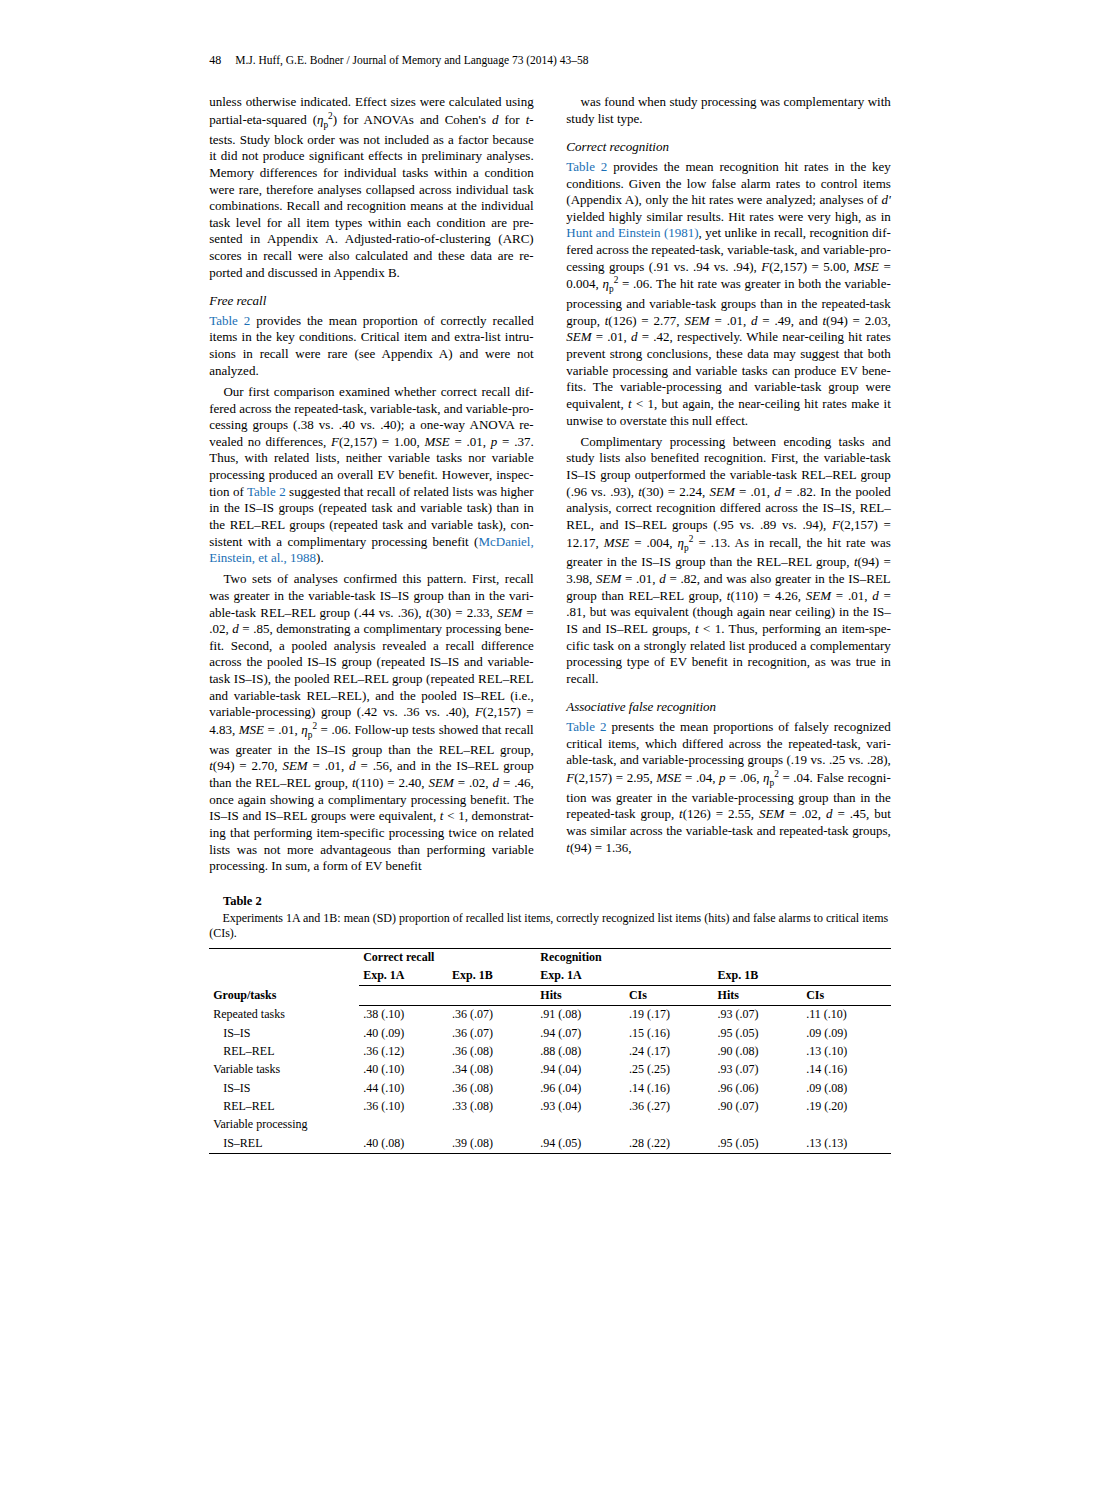48 M.J. Huff, G.E. Bodner / Journal of Memory and Language 73 (2014) 43–58
unless otherwise indicated. Effect sizes were calculated using partial-eta-squared (ηp2) for ANOVAs and Cohen's d for t-tests. Study block order was not included as a factor because it did not produce significant effects in preliminary analyses. Memory differences for individual tasks within a condition were rare, therefore analyses collapsed across individual task combinations. Recall and recognition means at the individual task level for all item types within each condition are presented in Appendix A. Adjusted-ratio-of-clustering (ARC) scores in recall were also calculated and these data are reported and discussed in Appendix B.
Free recall
Table 2 provides the mean proportion of correctly recalled items in the key conditions. Critical item and extra-list intrusions in recall were rare (see Appendix A) and were not analyzed.
Our first comparison examined whether correct recall differed across the repeated-task, variable-task, and variable-processing groups (.38 vs. .40 vs. .40); a one-way ANOVA revealed no differences, F(2,157) = 1.00, MSE = .01, p = .37. Thus, with related lists, neither variable tasks nor variable processing produced an overall EV benefit. However, inspection of Table 2 suggested that recall of related lists was higher in the IS–IS groups (repeated task and variable task) than in the REL–REL groups (repeated task and variable task), consistent with a complimentary processing benefit (McDaniel, Einstein, et al., 1988).
Two sets of analyses confirmed this pattern. First, recall was greater in the variable-task IS–IS group than in the variable-task REL–REL group (.44 vs. .36), t(30) = 2.33, SEM = .02, d = .85, demonstrating a complimentary processing benefit. Second, a pooled analysis revealed a recall difference across the pooled IS–IS group (repeated IS–IS and variable-task IS–IS), the pooled REL–REL group (repeated REL–REL and variable-task REL–REL), and the pooled IS–REL (i.e., variable-processing) group (.42 vs. .36 vs. .40), F(2,157) = 4.83, MSE = .01, ηp2 = .06. Follow-up tests showed that recall was greater in the IS–IS group than the REL–REL group, t(94) = 2.70, SEM = .01, d = .56, and in the IS–REL group than the REL–REL group, t(110) = 2.40, SEM = .02, d = .46, once again showing a complimentary processing benefit. The IS–IS and IS–REL groups were equivalent, t < 1, demonstrating that performing item-specific processing twice on related lists was not more advantageous than performing variable processing. In sum, a form of EV benefit
was found when study processing was complementary with study list type.
Correct recognition
Table 2 provides the mean recognition hit rates in the key conditions. Given the low false alarm rates to control items (Appendix A), only the hit rates were analyzed; analyses of d' yielded highly similar results. Hit rates were very high, as in Hunt and Einstein (1981), yet unlike in recall, recognition differed across the repeated-task, variable-task, and variable-processing groups (.91 vs. .94 vs. .94), F(2,157) = 5.00, MSE = 0.004, ηp2 = .06. The hit rate was greater in both the variable-processing and variable-task groups than in the repeated-task group, t(126) = 2.77, SEM = .01, d = .49, and t(94) = 2.03, SEM = .01, d = .42, respectively. While near-ceiling hit rates prevent strong conclusions, these data may suggest that both variable processing and variable tasks can produce EV benefits. The variable-processing and variable-task group were equivalent, t < 1, but again, the near-ceiling hit rates make it unwise to overstate this null effect.
Complimentary processing between encoding tasks and study lists also benefited recognition. First, the variable-task IS–IS group outperformed the variable-task REL–REL group (.96 vs. .93), t(30) = 2.24, SEM = .01, d = .82. In the pooled analysis, correct recognition differed across the IS–IS, REL–REL, and IS–REL groups (.95 vs. .89 vs. .94), F(2,157) = 12.17, MSE = .004, ηp2 = .13. As in recall, the hit rate was greater in the IS–IS group than the REL–REL group, t(94) = 3.98, SEM = .01, d = .82, and was also greater in the IS–REL group than REL–REL group, t(110) = 4.26, SEM = .01, d = .81, but was equivalent (though again near ceiling) in the IS–IS and IS–REL groups, t < 1. Thus, performing an item-specific task on a strongly related list produced a complementary processing type of EV benefit in recognition, as was true in recall.
Associative false recognition
Table 2 presents the mean proportions of falsely recognized critical items, which differed across the repeated-task, variable-task, and variable-processing groups (.19 vs. .25 vs. .28), F(2,157) = 2.95, MSE = .04, p = .06, ηp2 = .04. False recognition was greater in the variable-processing group than in the repeated-task group, t(126) = 2.55, SEM = .02, d = .45, but was similar across the variable-task and repeated-task groups, t(94) = 1.36,
Table 2
Experiments 1A and 1B: mean (SD) proportion of recalled list items, correctly recognized list items (hits) and false alarms to critical items (CIs).
| Group/tasks | Correct recall | Recognition |
| --- | --- | --- |
| Exp. 1A | Exp. 1B | Exp. 1A | Exp. 1B |
| | | Hits | CIs | Hits | CIs |
| Repeated tasks | .38 (.10) | .36 (.07) | .91 (.08) | .19 (.17) | .93 (.07) | .11 (.10) |
| IS–IS | .40 (.09) | .36 (.07) | .94 (.07) | .15 (.16) | .95 (.05) | .09 (.09) |
| REL–REL | .36 (.12) | .36 (.08) | .88 (.08) | .24 (.17) | .90 (.08) | .13 (.10) |
| Variable tasks | .40 (.10) | .34 (.08) | .94 (.04) | .25 (.25) | .93 (.07) | .14 (.16) |
| IS–IS | .44 (.10) | .36 (.08) | .96 (.04) | .14 (.16) | .96 (.06) | .09 (.08) |
| REL–REL | .36 (.10) | .33 (.08) | .93 (.04) | .36 (.27) | .90 (.07) | .19 (.20) |
| Variable processing | | | | | | |
| IS–REL | .40 (.08) | .39 (.08) | .94 (.05) | .28 (.22) | .95 (.05) | .13 (.13) |